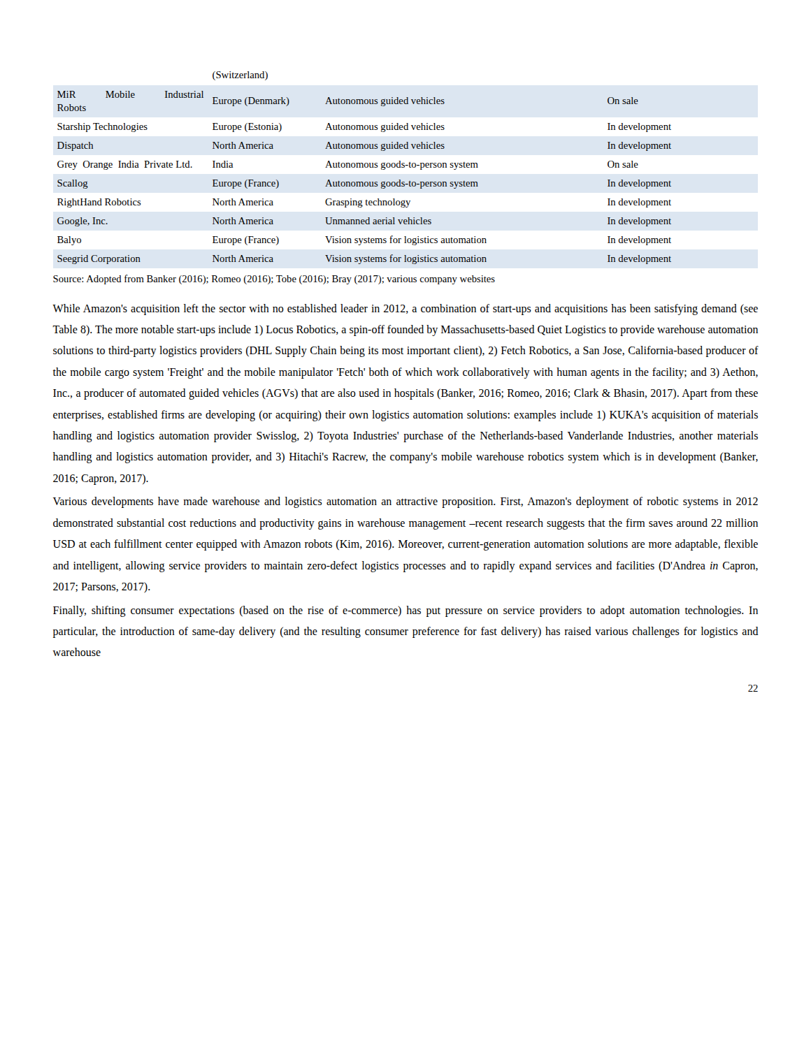| | (Switzerland) | | |
| MiR Mobile Industrial Robots | Europe (Denmark) | Autonomous guided vehicles | On sale |
| Starship Technologies | Europe (Estonia) | Autonomous guided vehicles | In development |
| Dispatch | North America | Autonomous guided vehicles | In development |
| Grey Orange India Private Ltd. | India | Autonomous goods-to-person system | On sale |
| Scallog | Europe (France) | Autonomous goods-to-person system | In development |
| RightHand Robotics | North America | Grasping technology | In development |
| Google, Inc. | North America | Unmanned aerial vehicles | In development |
| Balyo | Europe (France) | Vision systems for logistics automation | In development |
| Seegrid Corporation | North America | Vision systems for logistics automation | In development |
Source: Adopted from Banker (2016); Romeo (2016); Tobe (2016); Bray (2017); various company websites
While Amazon's acquisition left the sector with no established leader in 2012, a combination of start-ups and acquisitions has been satisfying demand (see Table 8). The more notable start-ups include 1) Locus Robotics, a spin-off founded by Massachusetts-based Quiet Logistics to provide warehouse automation solutions to third-party logistics providers (DHL Supply Chain being its most important client), 2) Fetch Robotics, a San Jose, California-based producer of the mobile cargo system 'Freight' and the mobile manipulator 'Fetch' both of which work collaboratively with human agents in the facility; and 3) Aethon, Inc., a producer of automated guided vehicles (AGVs) that are also used in hospitals (Banker, 2016; Romeo, 2016; Clark & Bhasin, 2017). Apart from these enterprises, established firms are developing (or acquiring) their own logistics automation solutions: examples include 1) KUKA's acquisition of materials handling and logistics automation provider Swisslog, 2) Toyota Industries' purchase of the Netherlands-based Vanderlande Industries, another materials handling and logistics automation provider, and 3) Hitachi's Racrew, the company's mobile warehouse robotics system which is in development (Banker, 2016; Capron, 2017).
Various developments have made warehouse and logistics automation an attractive proposition. First, Amazon's deployment of robotic systems in 2012 demonstrated substantial cost reductions and productivity gains in warehouse management –recent research suggests that the firm saves around 22 million USD at each fulfillment center equipped with Amazon robots (Kim, 2016). Moreover, current-generation automation solutions are more adaptable, flexible and intelligent, allowing service providers to maintain zero-defect logistics processes and to rapidly expand services and facilities (D'Andrea in Capron, 2017; Parsons, 2017).
Finally, shifting consumer expectations (based on the rise of e-commerce) has put pressure on service providers to adopt automation technologies. In particular, the introduction of same-day delivery (and the resulting consumer preference for fast delivery) has raised various challenges for logistics and warehouse
22